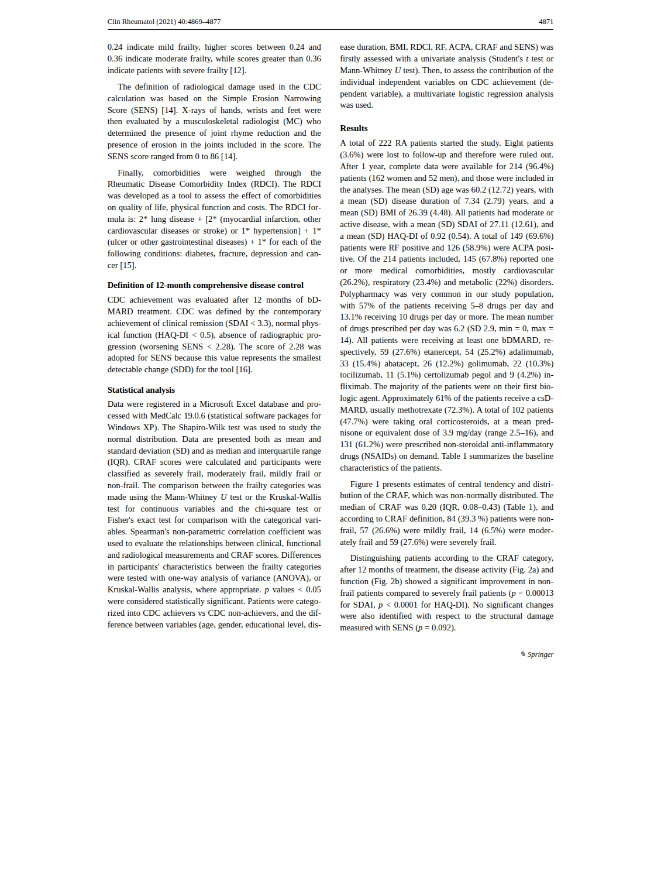Clin Rheumatol (2021) 40:4869–4877 4871
0.24 indicate mild frailty, higher scores between 0.24 and 0.36 indicate moderate frailty, while scores greater than 0.36 indicate patients with severe frailty [12].
The definition of radiological damage used in the CDC calculation was based on the Simple Erosion Narrowing Score (SENS) [14]. X-rays of hands, wrists and feet were then evaluated by a musculoskeletal radiologist (MC) who determined the presence of joint rhyme reduction and the presence of erosion in the joints included in the score. The SENS score ranged from 0 to 86 [14].
Finally, comorbidities were weighed through the Rheumatic Disease Comorbidity Index (RDCI). The RDCI was developed as a tool to assess the effect of comorbidities on quality of life, physical function and costs. The RDCI formula is: 2* lung disease + [2* (myocardial infarction, other cardiovascular diseases or stroke) or 1* hypertension] + 1* (ulcer or other gastrointestinal diseases) + 1* for each of the following conditions: diabetes, fracture, depression and cancer [15].
Definition of 12-month comprehensive disease control
CDC achievement was evaluated after 12 months of bDMARD treatment. CDC was defined by the contemporary achievement of clinical remission (SDAI < 3.3), normal physical function (HAQ-DI < 0.5), absence of radiographic progression (worsening SENS < 2.28). The score of 2.28 was adopted for SENS because this value represents the smallest detectable change (SDD) for the tool [16].
Statistical analysis
Data were registered in a Microsoft Excel database and processed with MedCalc 19.0.6 (statistical software packages for Windows XP). The Shapiro-Wilk test was used to study the normal distribution. Data are presented both as mean and standard deviation (SD) and as median and interquartile range (IQR). CRAF scores were calculated and participants were classified as severely frail, moderately frail, mildly frail or non-frail. The comparison between the frailty categories was made using the Mann-Whitney U test or the Kruskal-Wallis test for continuous variables and the chi-square test or Fisher's exact test for comparison with the categorical variables. Spearman's non-parametric correlation coefficient was used to evaluate the relationships between clinical, functional and radiological measurements and CRAF scores. Differences in participants' characteristics between the frailty categories were tested with one-way analysis of variance (ANOVA), or Kruskal-Wallis analysis, where appropriate. p values < 0.05 were considered statistically significant. Patients were categorized into CDC achievers vs CDC non-achievers, and the difference between variables (age, gender, educational level, disease duration, BMI, RDCI, RF, ACPA, CRAF and SENS) was firstly assessed with a univariate analysis (Student's t test or Mann-Whitney U test). Then, to assess the contribution of the individual independent variables on CDC achievement (dependent variable), a multivariate logistic regression analysis was used.
Results
A total of 222 RA patients started the study. Eight patients (3.6%) were lost to follow-up and therefore were ruled out. After 1 year, complete data were available for 214 (96.4%) patients (162 women and 52 men), and those were included in the analyses. The mean (SD) age was 60.2 (12.72) years, with a mean (SD) disease duration of 7.34 (2.79) years, and a mean (SD) BMI of 26.39 (4.48). All patients had moderate or active disease, with a mean (SD) SDAI of 27.11 (12.61), and a mean (SD) HAQ-DI of 0.92 (0.54). A total of 149 (69.6%) patients were RF positive and 126 (58.9%) were ACPA positive. Of the 214 patients included, 145 (67.8%) reported one or more medical comorbidities, mostly cardiovascular (26.2%), respiratory (23.4%) and metabolic (22%) disorders. Polypharmacy was very common in our study population, with 57% of the patients receiving 5–8 drugs per day and 13.1% receiving 10 drugs per day or more. The mean number of drugs prescribed per day was 6.2 (SD 2.9, min = 0, max = 14). All patients were receiving at least one bDMARD, respectively, 59 (27.6%) etanercept, 54 (25.2%) adalimumab, 33 (15.4%) abatacept, 26 (12.2%) golimumab, 22 (10.3%) tocilizumab, 11 (5.1%) certolizumab pegol and 9 (4.2%) infliximab. The majority of the patients were on their first biologic agent. Approximately 61% of the patients receive a csDMARD, usually methotrexate (72.3%). A total of 102 patients (47.7%) were taking oral corticosteroids, at a mean prednisone or equivalent dose of 3.9 mg/day (range 2.5–16), and 131 (61.2%) were prescribed non-steroidal anti-inflammatory drugs (NSAIDs) on demand. Table 1 summarizes the baseline characteristics of the patients.
Figure 1 presents estimates of central tendency and distribution of the CRAF, which was non-normally distributed. The median of CRAF was 0.20 (IQR, 0.08–0.43) (Table 1), and according to CRAF definition, 84 (39.3 %) patients were non-frail, 57 (26.6%) were mildly frail, 14 (6.5%) were moderately frail and 59 (27.6%) were severely frail.
Distinguishing patients according to the CRAF category, after 12 months of treatment, the disease activity (Fig. 2a) and function (Fig. 2b) showed a significant improvement in non-frail patients compared to severely frail patients (p = 0.00013 for SDAI, p < 0.0001 for HAQ-DI). No significant changes were also identified with respect to the structural damage measured with SENS (p = 0.092).
✎ Springer